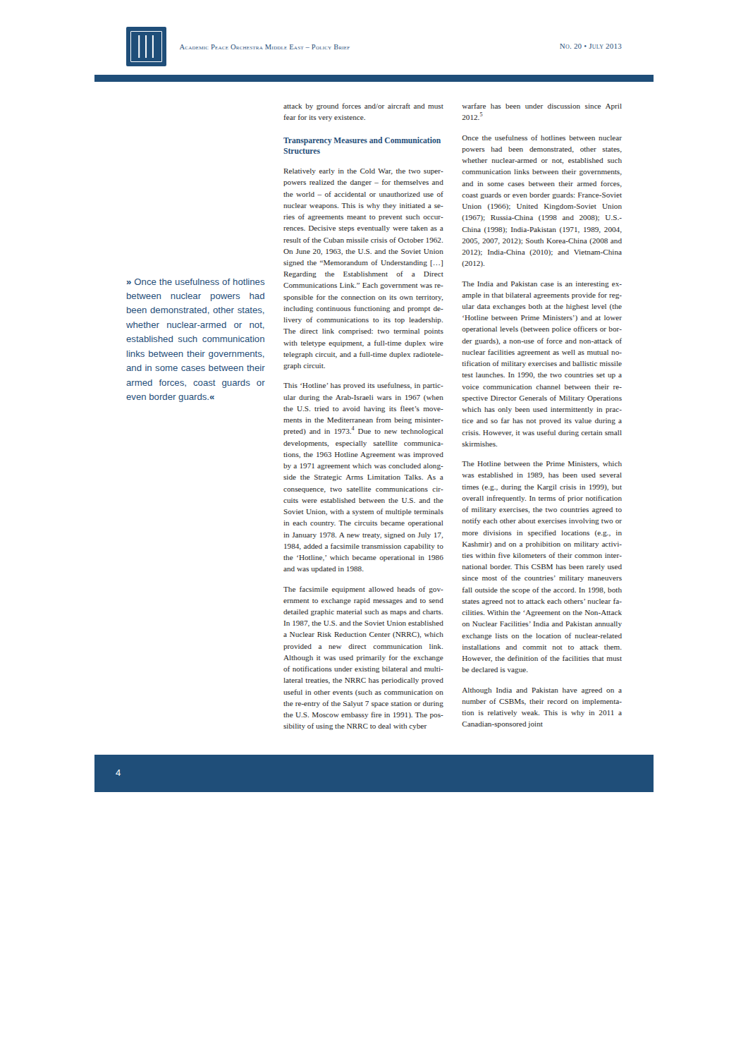Academic Peace Orchestra Middle East – Policy Brief
No. 20 • July 2013
» Once the usefulness of hotlines between nuclear powers had been demonstrated, other states, whether nuclear-armed or not, established such communication links between their governments, and in some cases between their armed forces, coast guards or even border guards.«
attack by ground forces and/or aircraft and must fear for its very existence.
Transparency Measures and Communication Structures
Relatively early in the Cold War, the two superpowers realized the danger – for themselves and the world – of accidental or unauthorized use of nuclear weapons. This is why they initiated a series of agreements meant to prevent such occurrences. Decisive steps eventually were taken as a result of the Cuban missile crisis of October 1962. On June 20, 1963, the U.S. and the Soviet Union signed the “Memorandum of Understanding […] Regarding the Establishment of a Direct Communications Link.” Each government was responsible for the connection on its own territory, including continuous functioning and prompt delivery of communications to its top leadership. The direct link comprised: two terminal points with teletype equipment, a full-time duplex wire telegraph circuit, and a full-time duplex radiotelegraph circuit.
This ‘Hotline’ has proved its usefulness, in particular during the Arab-Israeli wars in 1967 (when the U.S. tried to avoid having its fleet’s movements in the Mediterranean from being misinterpreted) and in 1973.4 Due to new technological developments, especially satellite communications, the 1963 Hotline Agreement was improved by a 1971 agreement which was concluded alongside the Strategic Arms Limitation Talks. As a consequence, two satellite communications circuits were established between the U.S. and the Soviet Union, with a system of multiple terminals in each country. The circuits became operational in January 1978. A new treaty, signed on July 17, 1984, added a facsimile transmission capability to the ‘Hotline,’ which became operational in 1986 and was updated in 1988.
The facsimile equipment allowed heads of government to exchange rapid messages and to send detailed graphic material such as maps and charts. In 1987, the U.S. and the Soviet Union established a Nuclear Risk Reduction Center (NRRC), which provided a new direct communication link. Although it was used primarily for the exchange of notifications under existing bilateral and multilateral treaties, the NRRC has periodically proved useful in other events (such as communication on the re-entry of the Salyut 7 space station or during the U.S. Moscow embassy fire in 1991). The possibility of using the NRRC to deal with cyber
warfare has been under discussion since April 2012.5
Once the usefulness of hotlines between nuclear powers had been demonstrated, other states, whether nuclear-armed or not, established such communication links between their governments, and in some cases between their armed forces, coast guards or even border guards: France-Soviet Union (1966); United Kingdom-Soviet Union (1967); Russia-China (1998 and 2008); U.S.-China (1998); India-Pakistan (1971, 1989, 2004, 2005, 2007, 2012); South Korea-China (2008 and 2012); India-China (2010); and Vietnam-China (2012).
The India and Pakistan case is an interesting example in that bilateral agreements provide for regular data exchanges both at the highest level (the ‘Hotline between Prime Ministers’) and at lower operational levels (between police officers or border guards), a non-use of force and non-attack of nuclear facilities agreement as well as mutual notification of military exercises and ballistic missile test launches. In 1990, the two countries set up a voice communication channel between their respective Director Generals of Military Operations which has only been used intermittently in practice and so far has not proved its value during a crisis. However, it was useful during certain small skirmishes.
The Hotline between the Prime Ministers, which was established in 1989, has been used several times (e.g., during the Kargil crisis in 1999), but overall infrequently. In terms of prior notification of military exercises, the two countries agreed to notify each other about exercises involving two or more divisions in specified locations (e.g., in Kashmir) and on a prohibition on military activities within five kilometers of their common international border. This CSBM has been rarely used since most of the countries’ military maneuvers fall outside the scope of the accord. In 1998, both states agreed not to attack each others’ nuclear facilities. Within the ‘Agreement on the Non-Attack on Nuclear Facilities’ India and Pakistan annually exchange lists on the location of nuclear-related installations and commit not to attack them. However, the definition of the facilities that must be declared is vague.
Although India and Pakistan have agreed on a number of CSBMs, their record on implementation is relatively weak. This is why in 2011 a Canadian-sponsored joint
4